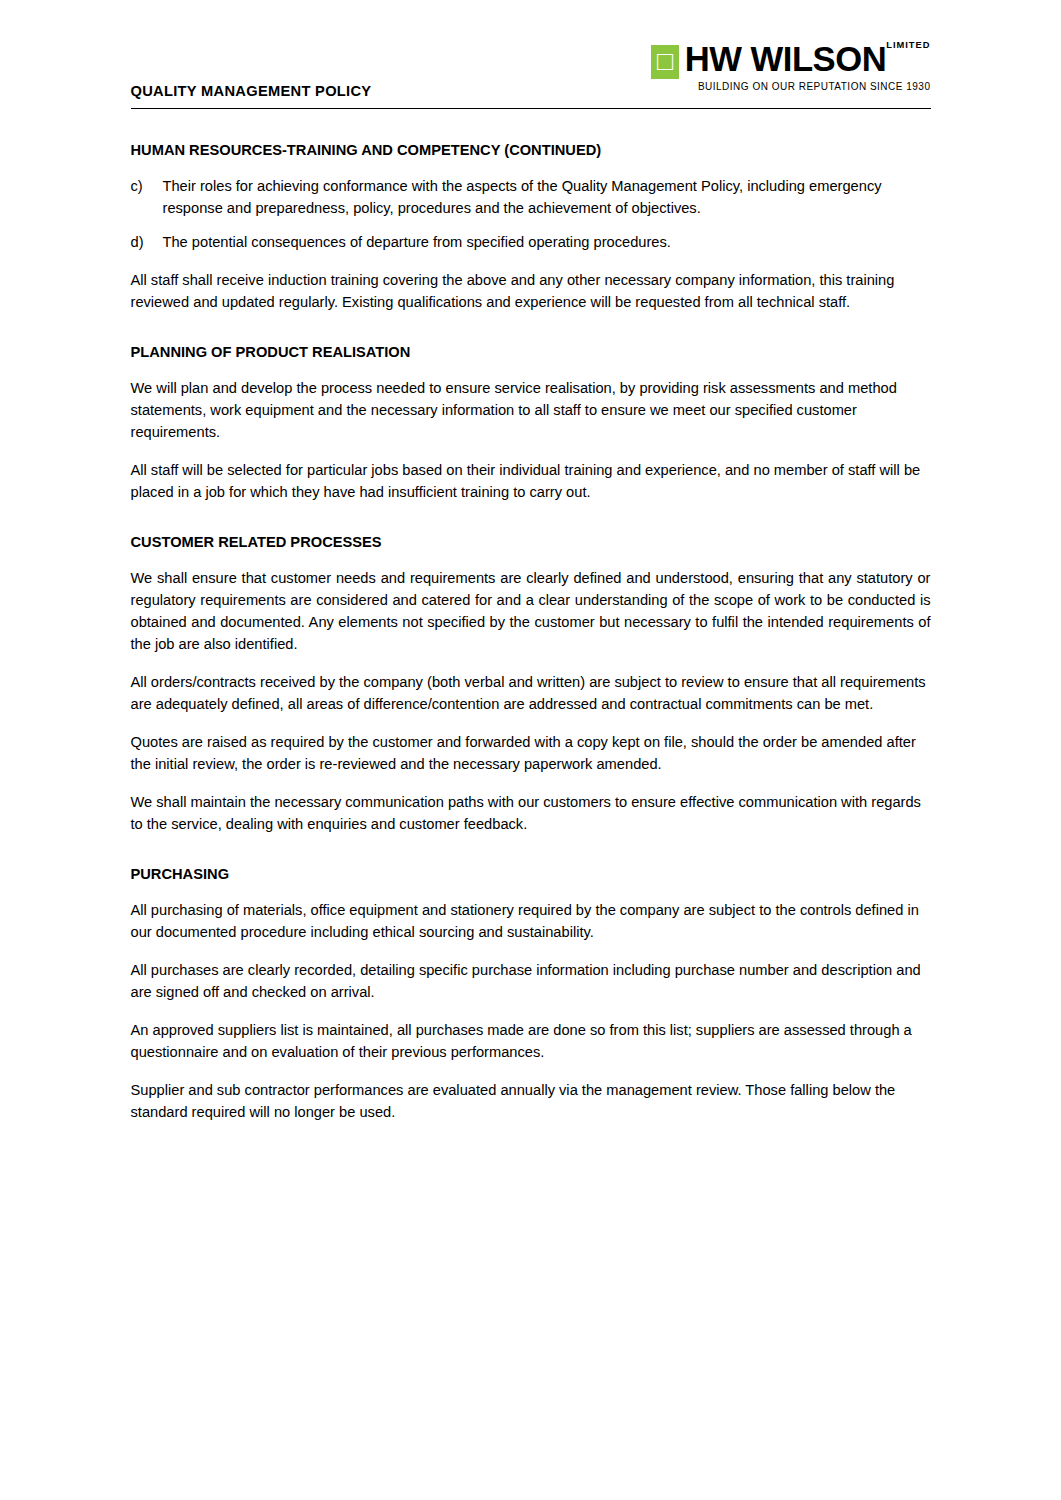QUALITY MANAGEMENT POLICY
□HW WILSON LIMITED
BUILDING ON OUR REPUTATION SINCE 1930
Human Resources-Training and Competency (Continued)
c) Their roles for achieving conformance with the aspects of the Quality Management Policy, including emergency response and preparedness, policy, procedures and the achievement of objectives.
d) The potential consequences of departure from specified operating procedures.
All staff shall receive induction training covering the above and any other necessary company information, this training reviewed and updated regularly. Existing qualifications and experience will be requested from all technical staff.
Planning of Product Realisation
We will plan and develop the process needed to ensure service realisation, by providing risk assessments and method statements, work equipment and the necessary information to all staff to ensure we meet our specified customer requirements.
All staff will be selected for particular jobs based on their individual training and experience, and no member of staff will be placed in a job for which they have had insufficient training to carry out.
Customer Related Processes
We shall ensure that customer needs and requirements are clearly defined and understood, ensuring that any statutory or regulatory requirements are considered and catered for and a clear understanding of the scope of work to be conducted is obtained and documented. Any elements not specified by the customer but necessary to fulfil the intended requirements of the job are also identified.
All orders/contracts received by the company (both verbal and written) are subject to review to ensure that all requirements are adequately defined, all areas of difference/contention are addressed and contractual commitments can be met.
Quotes are raised as required by the customer and forwarded with a copy kept on file, should the order be amended after the initial review, the order is re-reviewed and the necessary paperwork amended.
We shall maintain the necessary communication paths with our customers to ensure effective communication with regards to the service, dealing with enquiries and customer feedback.
Purchasing
All purchasing of materials, office equipment and stationery required by the company are subject to the controls defined in our documented procedure including ethical sourcing and sustainability.
All purchases are clearly recorded, detailing specific purchase information including purchase number and description and are signed off and checked on arrival.
An approved suppliers list is maintained, all purchases made are done so from this list; suppliers are assessed through a questionnaire and on evaluation of their previous performances.
Supplier and sub contractor performances are evaluated annually via the management review. Those falling below the standard required will no longer be used.